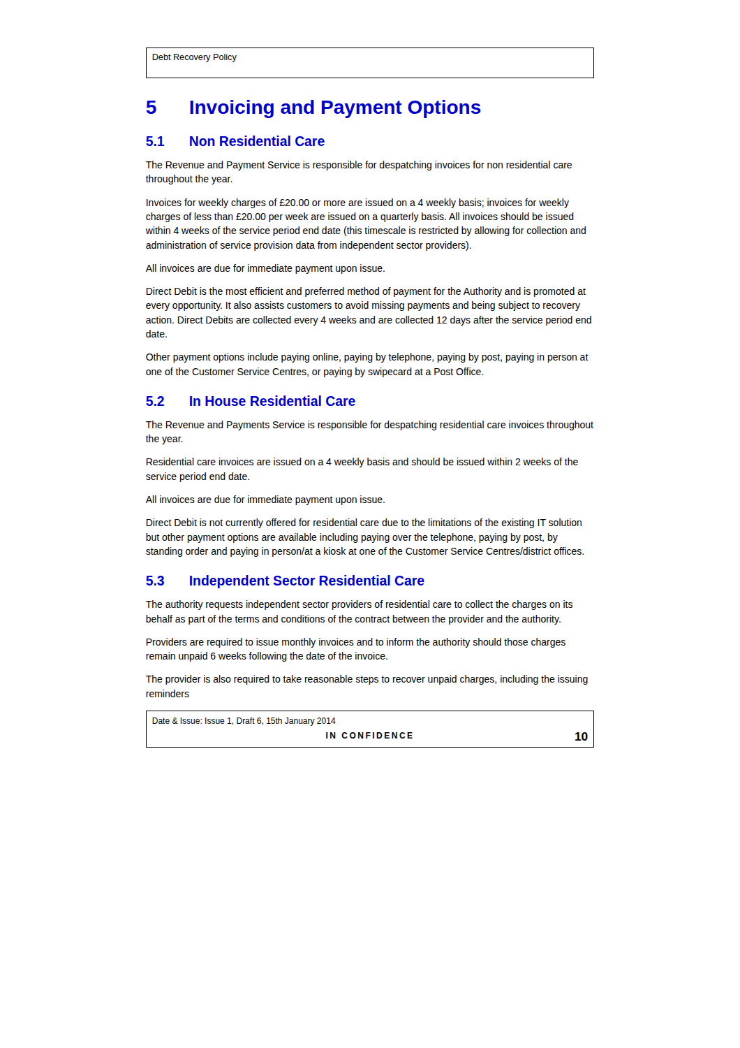Debt Recovery Policy
5 Invoicing and Payment Options
5.1 Non Residential Care
The Revenue and Payment Service is responsible for despatching invoices for non residential care throughout the year.
Invoices for weekly charges of £20.00 or more are issued on a 4 weekly basis; invoices for weekly charges of less than £20.00 per week are issued on a quarterly basis. All invoices should be issued within 4 weeks of the service period end date (this timescale is restricted by allowing for collection and administration of service provision data from independent sector providers).
All invoices are due for immediate payment upon issue.
Direct Debit is the most efficient and preferred method of payment for the Authority and is promoted at every opportunity. It also assists customers to avoid missing payments and being subject to recovery action. Direct Debits are collected every 4 weeks and are collected 12 days after the service period end date.
Other payment options include paying online, paying by telephone, paying by post, paying in person at one of the Customer Service Centres, or paying by swipecard at a Post Office.
5.2 In House Residential Care
The Revenue and Payments Service is responsible for despatching residential care invoices throughout the year.
Residential care invoices are issued on a 4 weekly basis and should be issued within 2 weeks of the service period end date.
All invoices are due for immediate payment upon issue.
Direct Debit is not currently offered for residential care due to the limitations of the existing IT solution but other payment options are available including paying over the telephone, paying by post, by standing order and paying in person/at a kiosk at one of the Customer Service Centres/district offices.
5.3 Independent Sector Residential Care
The authority requests independent sector providers of residential care to collect the charges on its behalf as part of the terms and conditions of the contract between the provider and the authority.
Providers are required to issue monthly invoices and to inform the authority should those charges remain unpaid 6 weeks following the date of the invoice.
The provider is also required to take reasonable steps to recover unpaid charges, including the issuing reminders
Date & Issue: Issue 1, Draft 6, 15th January 2014
IN CONFIDENCE
10